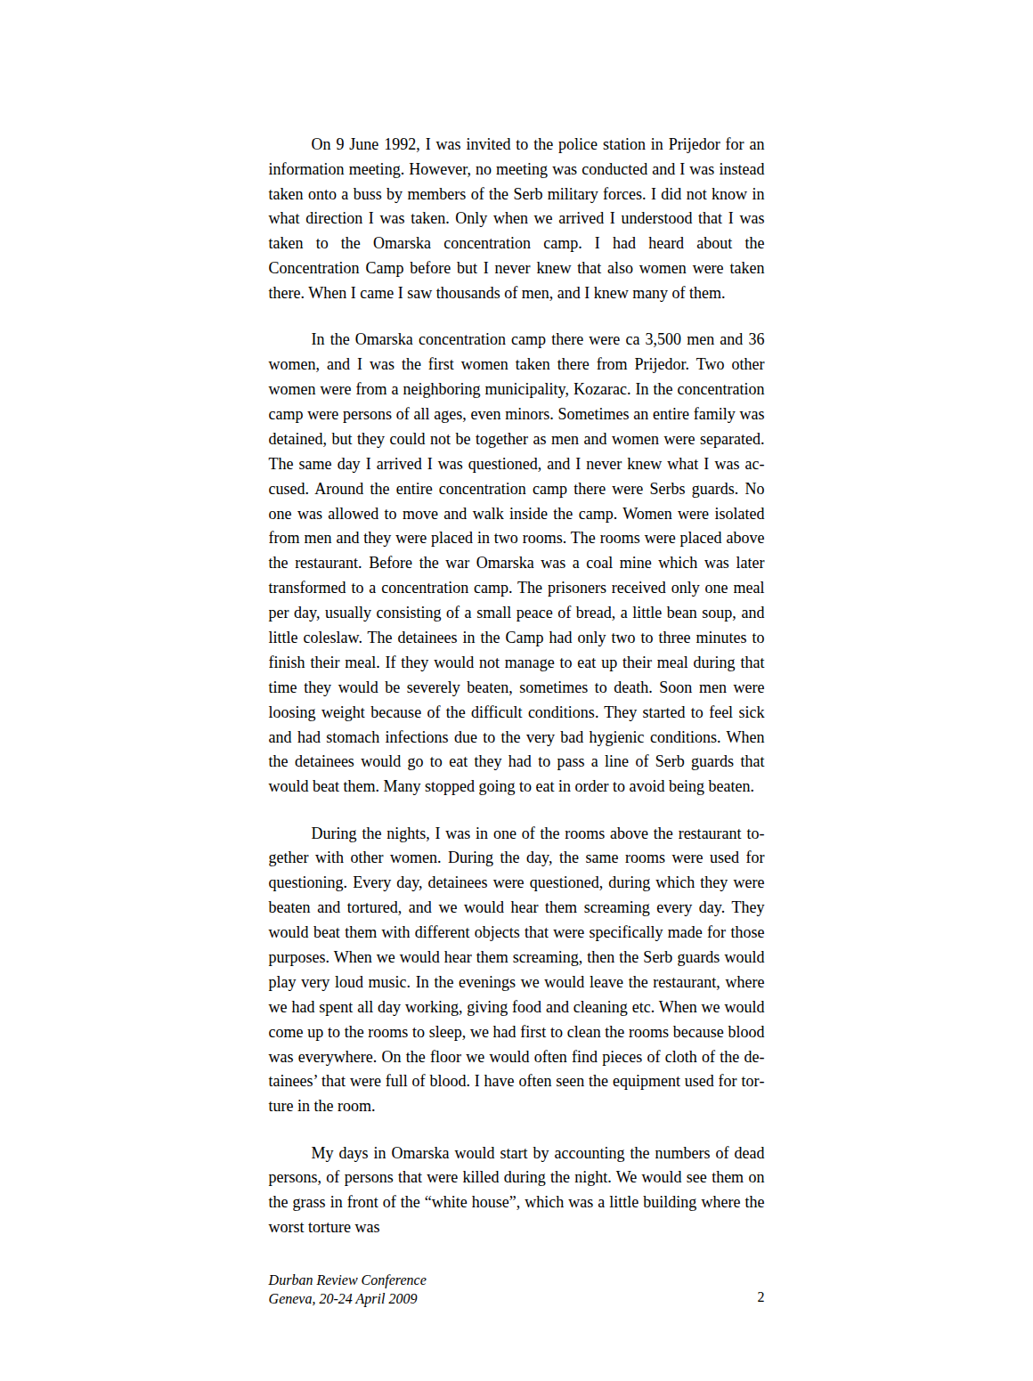On 9 June 1992, I was invited to the police station in Prijedor for an information meeting. However, no meeting was conducted and I was instead taken onto a buss by members of the Serb military forces. I did not know in what direction I was taken. Only when we arrived I understood that I was taken to the Omarska concentration camp. I had heard about the Concentration Camp before but I never knew that also women were taken there. When I came I saw thousands of men, and I knew many of them.
In the Omarska concentration camp there were ca 3,500 men and 36 women, and I was the first women taken there from Prijedor. Two other women were from a neighboring municipality, Kozarac. In the concentration camp were persons of all ages, even minors. Sometimes an entire family was detained, but they could not be together as men and women were separated. The same day I arrived I was questioned, and I never knew what I was accused. Around the entire concentration camp there were Serbs guards. No one was allowed to move and walk inside the camp. Women were isolated from men and they were placed in two rooms. The rooms were placed above the restaurant. Before the war Omarska was a coal mine which was later transformed to a concentration camp. The prisoners received only one meal per day, usually consisting of a small peace of bread, a little bean soup, and little coleslaw. The detainees in the Camp had only two to three minutes to finish their meal. If they would not manage to eat up their meal during that time they would be severely beaten, sometimes to death. Soon men were loosing weight because of the difficult conditions. They started to feel sick and had stomach infections due to the very bad hygienic conditions. When the detainees would go to eat they had to pass a line of Serb guards that would beat them. Many stopped going to eat in order to avoid being beaten.
During the nights, I was in one of the rooms above the restaurant together with other women. During the day, the same rooms were used for questioning. Every day, detainees were questioned, during which they were beaten and tortured, and we would hear them screaming every day. They would beat them with different objects that were specifically made for those purposes. When we would hear them screaming, then the Serb guards would play very loud music. In the evenings we would leave the restaurant, where we had spent all day working, giving food and cleaning etc. When we would come up to the rooms to sleep, we had first to clean the rooms because blood was everywhere. On the floor we would often find pieces of cloth of the detainees’ that were full of blood. I have often seen the equipment used for torture in the room.
My days in Omarska would start by accounting the numbers of dead persons, of persons that were killed during the night. We would see them on the grass in front of the “white house”, which was a little building where the worst torture was
Durban Review Conference
Geneva, 20-24 April 2009
2